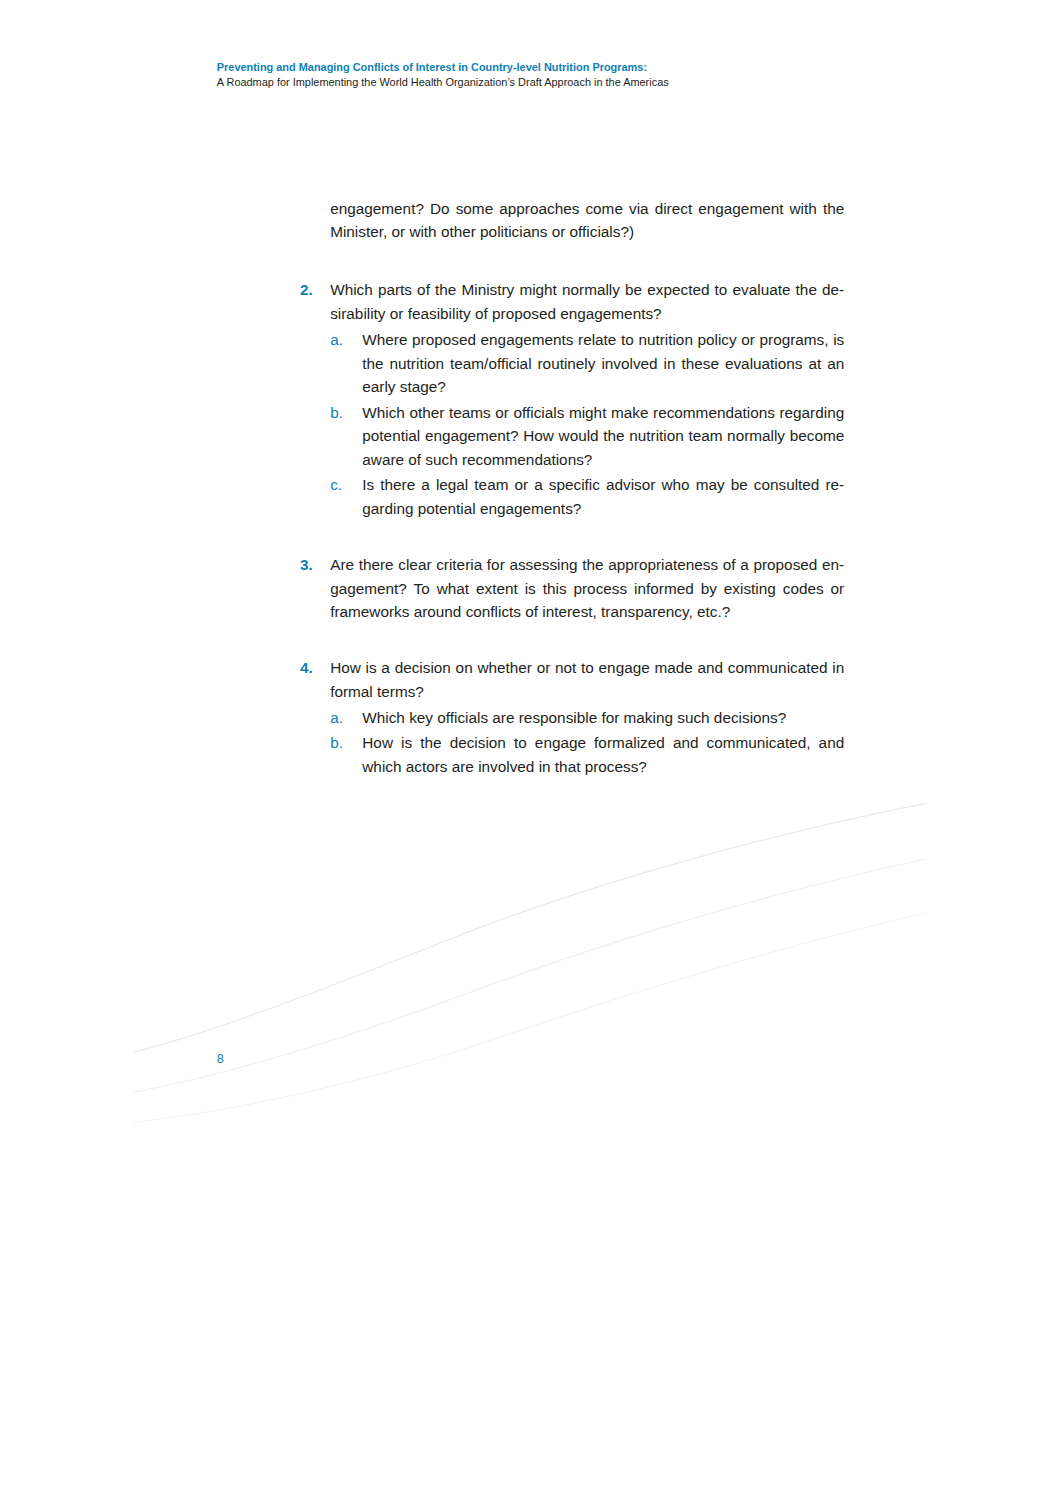Preventing and Managing Conflicts of Interest in Country-level Nutrition Programs:
A Roadmap for Implementing the World Health Organization’s Draft Approach in the Americas
engagement? Do some approaches come via direct engagement with the Minister, or with other politicians or officials?)
2.
Which parts of the Ministry might normally be expected to evaluate the desirability or feasibility of proposed engagements?
a.
Where proposed engagements relate to nutrition policy or programs, is the nutrition team/official routinely involved in these evaluations at an early stage?
b.
Which other teams or officials might make recommendations regarding potential engagement? How would the nutrition team normally become aware of such recommendations?
c.
Is there a legal team or a specific advisor who may be consulted regarding potential engagements?
3.
Are there clear criteria for assessing the appropriateness of a proposed engagement? To what extent is this process informed by existing codes or frameworks around conflicts of interest, transparency, etc.?
4.
How is a decision on whether or not to engage made and communicated in formal terms?
a.
Which key officials are responsible for making such decisions?
b.
How is the decision to engage formalized and communicated, and which actors are involved in that process?
8